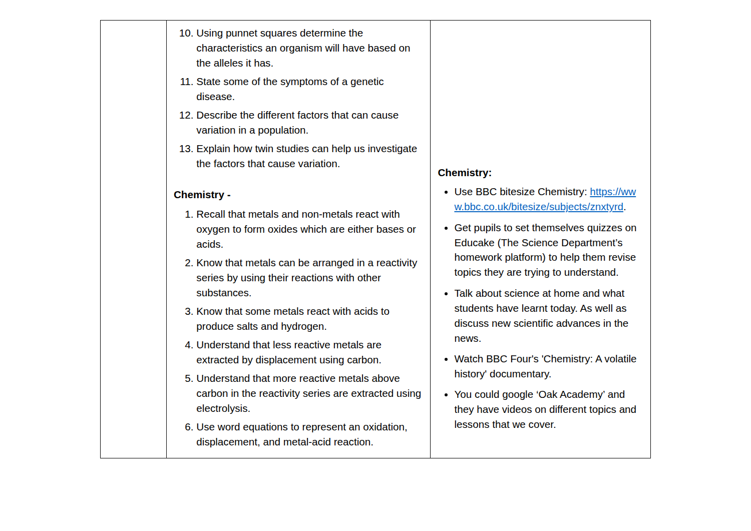| | Using punnet squares determine the characteristics an organism will have based on the alleles it has. State some of the symptoms of a genetic disease. Describe the different factors that can cause variation in a population. Explain how twin studies can help us investigate the factors that cause variation. Chemistry - Recall that metals and non-metals react with oxygen to form oxides which are either bases or acids. Know that metals can be arranged in a reactivity series by using their reactions with other substances. Know that some metals react with acids to produce salts and hydrogen. Understand that less reactive metals are extracted by displacement using carbon. Understand that more reactive metals above carbon in the reactivity series are extracted using electrolysis. Use word equations to represent an oxidation, displacement, and metal-acid reaction. | Chemistry: Use BBC bitesize Chemistry: https://www.bbc.co.uk/bitesize/subjects/znxtyrd . Get pupils to set themselves quizzes on Educake (The Science Department’s homework platform) to help them revise topics they are trying to understand. Talk about science at home and what students have learnt today. As well as discuss new scientific advances in the news. Watch BBC Four's 'Chemistry: A volatile history' documentary. You could google ‘Oak Academy’ and they have videos on different topics and lessons that we cover. |